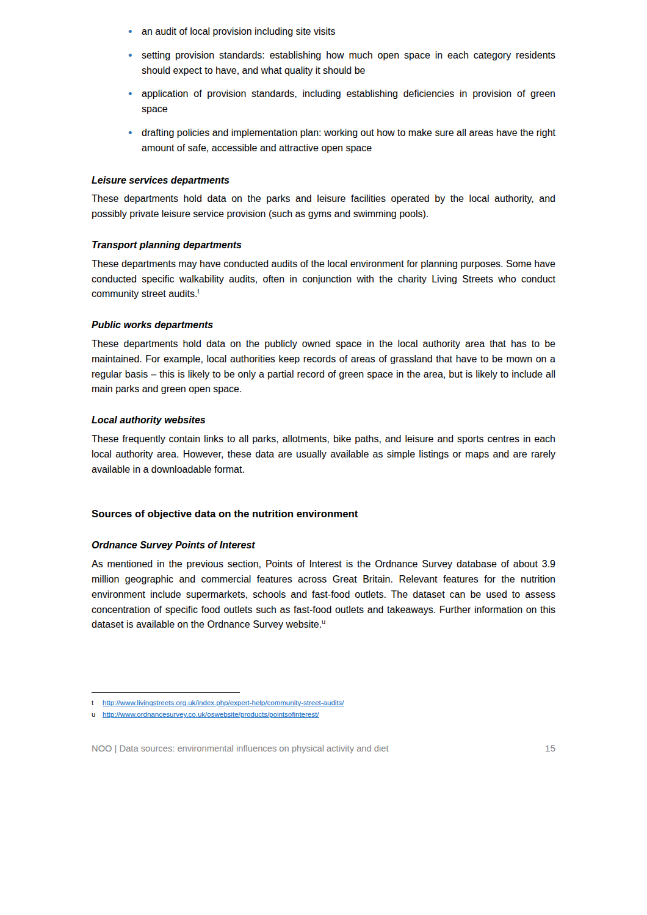an audit of local provision including site visits
setting provision standards: establishing how much open space in each category residents should expect to have, and what quality it should be
application of provision standards, including establishing deficiencies in provision of green space
drafting policies and implementation plan: working out how to make sure all areas have the right amount of safe, accessible and attractive open space
Leisure services departments
These departments hold data on the parks and leisure facilities operated by the local authority, and possibly private leisure service provision (such as gyms and swimming pools).
Transport planning departments
These departments may have conducted audits of the local environment for planning purposes. Some have conducted specific walkability audits, often in conjunction with the charity Living Streets who conduct community street audits.t
Public works departments
These departments hold data on the publicly owned space in the local authority area that has to be maintained. For example, local authorities keep records of areas of grassland that have to be mown on a regular basis – this is likely to be only a partial record of green space in the area, but is likely to include all main parks and green open space.
Local authority websites
These frequently contain links to all parks, allotments, bike paths, and leisure and sports centres in each local authority area. However, these data are usually available as simple listings or maps and are rarely available in a downloadable format.
Sources of objective data on the nutrition environment
Ordnance Survey Points of Interest
As mentioned in the previous section, Points of Interest is the Ordnance Survey database of about 3.9 million geographic and commercial features across Great Britain. Relevant features for the nutrition environment include supermarkets, schools and fast-food outlets. The dataset can be used to assess concentration of specific food outlets such as fast-food outlets and takeaways. Further information on this dataset is available on the Ordnance Survey website.u
thttp://www.livingstreets.org.uk/index.php/expert-help/community-street-audits/
uhttp://www.ordnancesurvey.co.uk/oswebsite/products/pointsofinterest/
NOO | Data sources: environmental influences on physical activity and diet 15